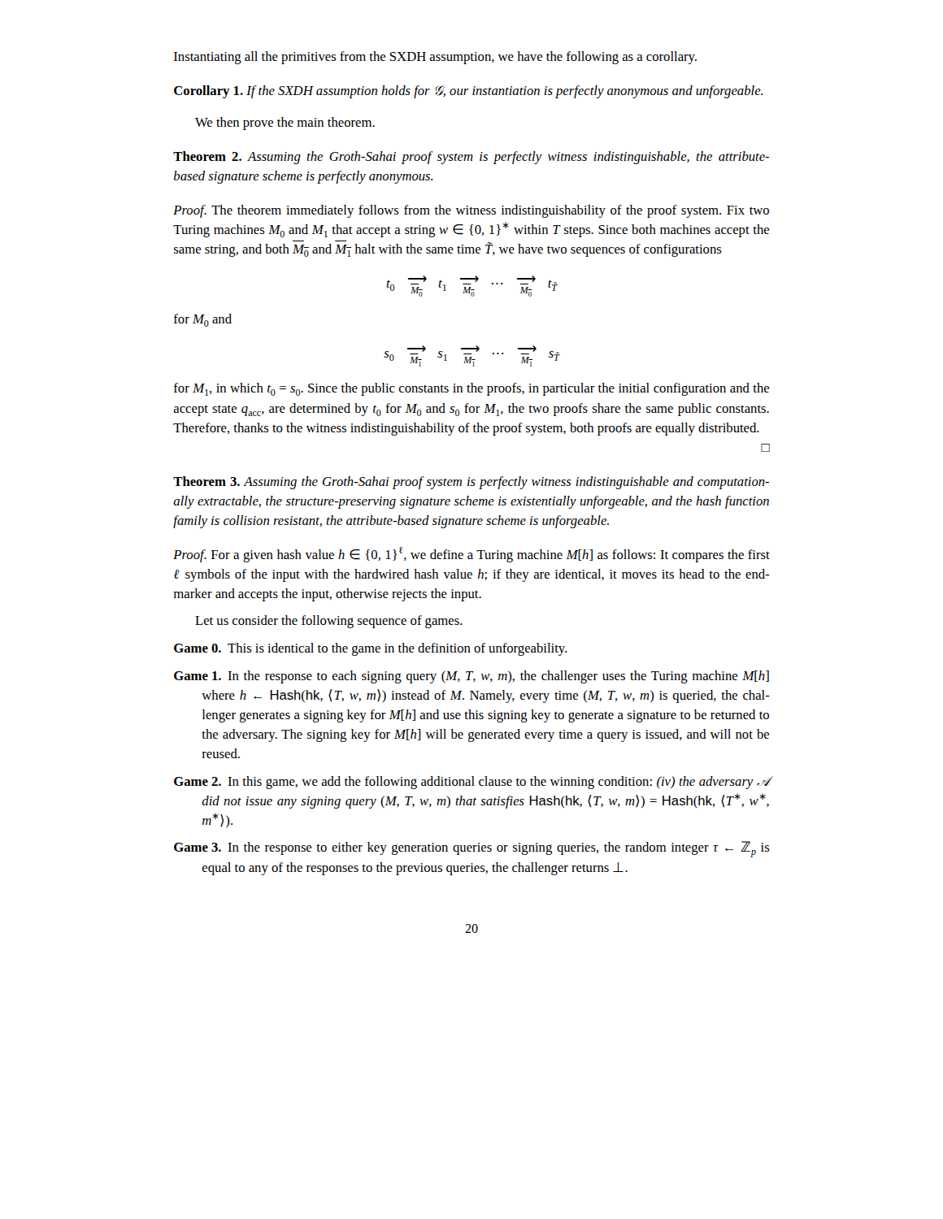Instantiating all the primitives from the SXDH assumption, we have the following as a corollary.
Corollary 1. If the SXDH assumption holds for 𝒢, our instantiation is perfectly anonymous and unforgeable.
We then prove the main theorem.
Theorem 2. Assuming the Groth-Sahai proof system is perfectly witness indistinguishable, the attribute-based signature scheme is perfectly anonymous.
Proof. The theorem immediately follows from the witness indistinguishability of the proof system. Fix two Turing machines M0 and M1 that accept a string w ∈ {0, 1}∗ within T steps. Since both machines accept the same string, and both M0 and M1 halt with the same time T̃, we have two sequences of configurations
t0 ⟶M0 t1 ⟶M0 ⋯ ⟶M0 tT̃
for M0 and
s0 ⟶M1 s1 ⟶M1 ⋯ ⟶M1 sT̃
for M1, in which t0 = s0. Since the public constants in the proofs, in particular the initial configuration and the accept state qacc, are determined by t0 for M0 and s0 for M1, the two proofs share the same public constants. Therefore, thanks to the witness indistinguishability of the proof system, both proofs are equally distributed. □
Theorem 3. Assuming the Groth-Sahai proof system is perfectly witness indistinguishable and computationally extractable, the structure-preserving signature scheme is existentially unforgeable, and the hash function family is collision resistant, the attribute-based signature scheme is unforgeable.
Proof. For a given hash value h ∈ {0, 1}ℓ, we define a Turing machine M[h] as follows: It compares the first ℓ symbols of the input with the hardwired hash value h; if they are identical, it moves its head to the endmarker and accepts the input, otherwise rejects the input.
Let us consider the following sequence of games.
Game 0.
This is identical to the game in the definition of unforgeability.
Game 1.
In the response to each signing query (M, T, w, m), the challenger uses the Turing machine M[h] where h ← Hash(hk, ⟨T, w, m⟩) instead of M. Namely, every time (M, T, w, m) is queried, the challenger generates a signing key for M[h] and use this signing key to generate a signature to be returned to the adversary. The signing key for M[h] will be generated every time a query is issued, and will not be reused.
Game 2.
In this game, we add the following additional clause to the winning condition: (iv) the adversary 𝒜 did not issue any signing query (M, T, w, m) that satisfies Hash(hk, ⟨T, w, m⟩) = Hash(hk, ⟨T∗, w∗, m∗⟩).
Game 3.
In the response to either key generation queries or signing queries, the random integer τ ← ℤp is equal to any of the responses to the previous queries, the challenger returns ⊥.
20